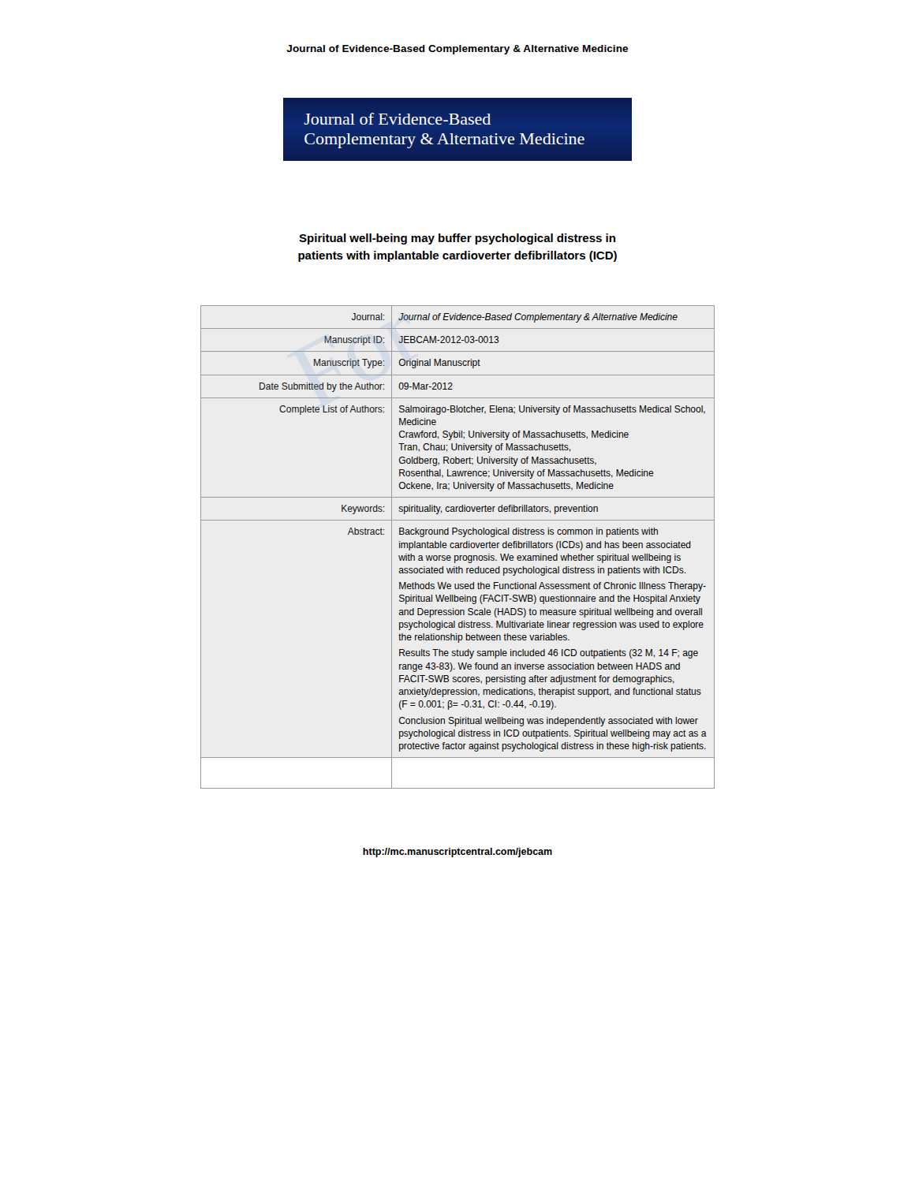Journal of Evidence-Based Complementary & Alternative Medicine
Journal of Evidence-Based
Complementary & Alternative Medicine
Spiritual well-being may buffer psychological distress in
patients with implantable cardioverter defibrillators (ICD)
For
| Journal: | Journal of Evidence-Based Complementary & Alternative Medicine |
| Manuscript ID: | JEBCAM-2012-03-0013 |
| Manuscript Type: | Original Manuscript |
| Date Submitted by the Author: | 09-Mar-2012 |
| Complete List of Authors: | Salmoirago-Blotcher, Elena; University of Massachusetts Medical School, Medicine Crawford, Sybil; University of Massachusetts, Medicine Tran, Chau; University of Massachusetts, Goldberg, Robert; University of Massachusetts, Rosenthal, Lawrence; University of Massachusetts, Medicine Ockene, Ira; University of Massachusetts, Medicine |
| Keywords: | spirituality, cardioverter defibrillators, prevention |
| Abstract: | Background Psychological distress is common in patients with implantable cardioverter defibrillators (ICDs) and has been associated with a worse prognosis. We examined whether spiritual wellbeing is associated with reduced psychological distress in patients with ICDs. Methods We used the Functional Assessment of Chronic Illness Therapy-Spiritual Wellbeing (FACIT-SWB) questionnaire and the Hospital Anxiety and Depression Scale (HADS) to measure spiritual wellbeing and overall psychological distress. Multivariate linear regression was used to explore the relationship between these variables. Results The study sample included 46 ICD outpatients (32 M, 14 F; age range 43-83). We found an inverse association between HADS and FACIT-SWB scores, persisting after adjustment for demographics, anxiety/depression, medications, therapist support, and functional status (F = 0.001; β= -0.31, CI: -0.44, -0.19). Conclusion Spiritual wellbeing was independently associated with lower psychological distress in ICD outpatients. Spiritual wellbeing may act as a protective factor against psychological distress in these high-risk patients. |
http://mc.manuscriptcentral.com/jebcam